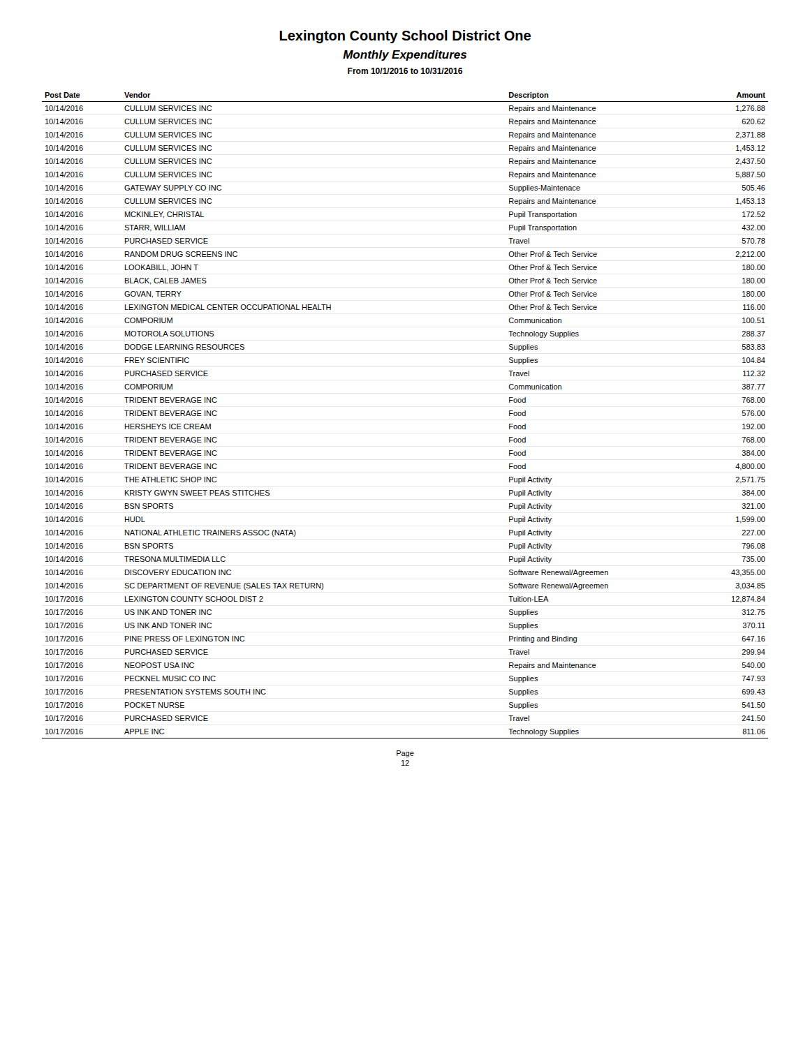Lexington County School District One
Monthly Expenditures
From 10/1/2016 to 10/31/2016
| Post Date | Vendor | Descripton | Amount |
| --- | --- | --- | --- |
| 10/14/2016 | CULLUM SERVICES INC | Repairs and Maintenance | 1,276.88 |
| 10/14/2016 | CULLUM SERVICES INC | Repairs and Maintenance | 620.62 |
| 10/14/2016 | CULLUM SERVICES INC | Repairs and Maintenance | 2,371.88 |
| 10/14/2016 | CULLUM SERVICES INC | Repairs and Maintenance | 1,453.12 |
| 10/14/2016 | CULLUM SERVICES INC | Repairs and Maintenance | 2,437.50 |
| 10/14/2016 | CULLUM SERVICES INC | Repairs and Maintenance | 5,887.50 |
| 10/14/2016 | GATEWAY SUPPLY CO INC | Supplies-Maintenace | 505.46 |
| 10/14/2016 | CULLUM SERVICES INC | Repairs and Maintenance | 1,453.13 |
| 10/14/2016 | MCKINLEY, CHRISTAL | Pupil Transportation | 172.52 |
| 10/14/2016 | STARR, WILLIAM | Pupil Transportation | 432.00 |
| 10/14/2016 | PURCHASED SERVICE | Travel | 570.78 |
| 10/14/2016 | RANDOM DRUG SCREENS INC | Other Prof & Tech Service | 2,212.00 |
| 10/14/2016 | LOOKABILL, JOHN T | Other Prof & Tech Service | 180.00 |
| 10/14/2016 | BLACK, CALEB JAMES | Other Prof & Tech Service | 180.00 |
| 10/14/2016 | GOVAN, TERRY | Other Prof & Tech Service | 180.00 |
| 10/14/2016 | LEXINGTON MEDICAL CENTER OCCUPATIONAL HEALTH | Other Prof & Tech Service | 116.00 |
| 10/14/2016 | COMPORIUM | Communication | 100.51 |
| 10/14/2016 | MOTOROLA SOLUTIONS | Technology Supplies | 288.37 |
| 10/14/2016 | DODGE LEARNING RESOURCES | Supplies | 583.83 |
| 10/14/2016 | FREY SCIENTIFIC | Supplies | 104.84 |
| 10/14/2016 | PURCHASED SERVICE | Travel | 112.32 |
| 10/14/2016 | COMPORIUM | Communication | 387.77 |
| 10/14/2016 | TRIDENT BEVERAGE INC | Food | 768.00 |
| 10/14/2016 | TRIDENT BEVERAGE INC | Food | 576.00 |
| 10/14/2016 | HERSHEYS ICE CREAM | Food | 192.00 |
| 10/14/2016 | TRIDENT BEVERAGE INC | Food | 768.00 |
| 10/14/2016 | TRIDENT BEVERAGE INC | Food | 384.00 |
| 10/14/2016 | TRIDENT BEVERAGE INC | Food | 4,800.00 |
| 10/14/2016 | THE ATHLETIC SHOP INC | Pupil Activity | 2,571.75 |
| 10/14/2016 | KRISTY GWYN SWEET PEAS STITCHES | Pupil Activity | 384.00 |
| 10/14/2016 | BSN SPORTS | Pupil Activity | 321.00 |
| 10/14/2016 | HUDL | Pupil Activity | 1,599.00 |
| 10/14/2016 | NATIONAL ATHLETIC TRAINERS ASSOC (NATA) | Pupil Activity | 227.00 |
| 10/14/2016 | BSN SPORTS | Pupil Activity | 796.08 |
| 10/14/2016 | TRESONA MULTIMEDIA LLC | Pupil Activity | 735.00 |
| 10/14/2016 | DISCOVERY EDUCATION INC | Software Renewal/Agreemen | 43,355.00 |
| 10/14/2016 | SC DEPARTMENT OF REVENUE (SALES TAX RETURN) | Software Renewal/Agreemen | 3,034.85 |
| 10/17/2016 | LEXINGTON COUNTY SCHOOL DIST 2 | Tuition-LEA | 12,874.84 |
| 10/17/2016 | US INK AND TONER INC | Supplies | 312.75 |
| 10/17/2016 | US INK AND TONER INC | Supplies | 370.11 |
| 10/17/2016 | PINE PRESS OF LEXINGTON INC | Printing and Binding | 647.16 |
| 10/17/2016 | PURCHASED SERVICE | Travel | 299.94 |
| 10/17/2016 | NEOPOST USA INC | Repairs and Maintenance | 540.00 |
| 10/17/2016 | PECKNEL MUSIC CO INC | Supplies | 747.93 |
| 10/17/2016 | PRESENTATION SYSTEMS SOUTH INC | Supplies | 699.43 |
| 10/17/2016 | POCKET NURSE | Supplies | 541.50 |
| 10/17/2016 | PURCHASED SERVICE | Travel | 241.50 |
| 10/17/2016 | APPLE INC | Technology Supplies | 811.06 |
Page
12